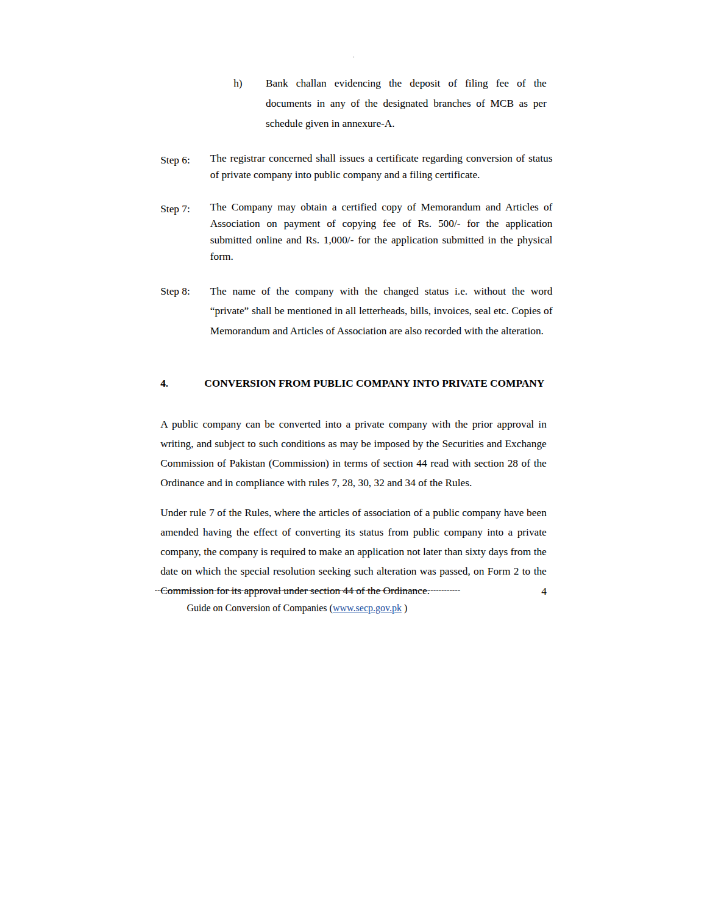.
h)
Bank challan evidencing the deposit of filing fee of the documents in any of the designated branches of MCB as per schedule given in annexure-A.
Step 6:
The registrar concerned shall issues a certificate regarding conversion of status of private company into public company and a filing certificate.
Step 7:
The Company may obtain a certified copy of Memorandum and Articles of Association on payment of copying fee of Rs. 500/- for the application submitted online and Rs. 1,000/- for the application submitted in the physical form.
Step 8:
The name of the company with the changed status i.e. without the word “private” shall be mentioned in all letterheads, bills, invoices, seal etc. Copies of Memorandum and Articles of Association are also recorded with the alteration.
4.
CONVERSION FROM PUBLIC COMPANY INTO PRIVATE COMPANY
A public company can be converted into a private company with the prior approval in writing, and subject to such conditions as may be imposed by the Securities and Exchange Commission of Pakistan (Commission) in terms of section 44 read with section 28 of the Ordinance and in compliance with rules 7, 28, 30, 32 and 34 of the Rules.
Under rule 7 of the Rules, where the articles of association of a public company have been amended having the effect of converting its status from public company into a private company, the company is required to make an application not later than sixty days from the date on which the special resolution seeking such alteration was passed, on Form 2 to the Commission for its approval under section 44 of the Ordinance.
-----------------------------------------------------------------------------------------------------------------
Guide on Conversion of Companies (www.secp.gov.pk )
4